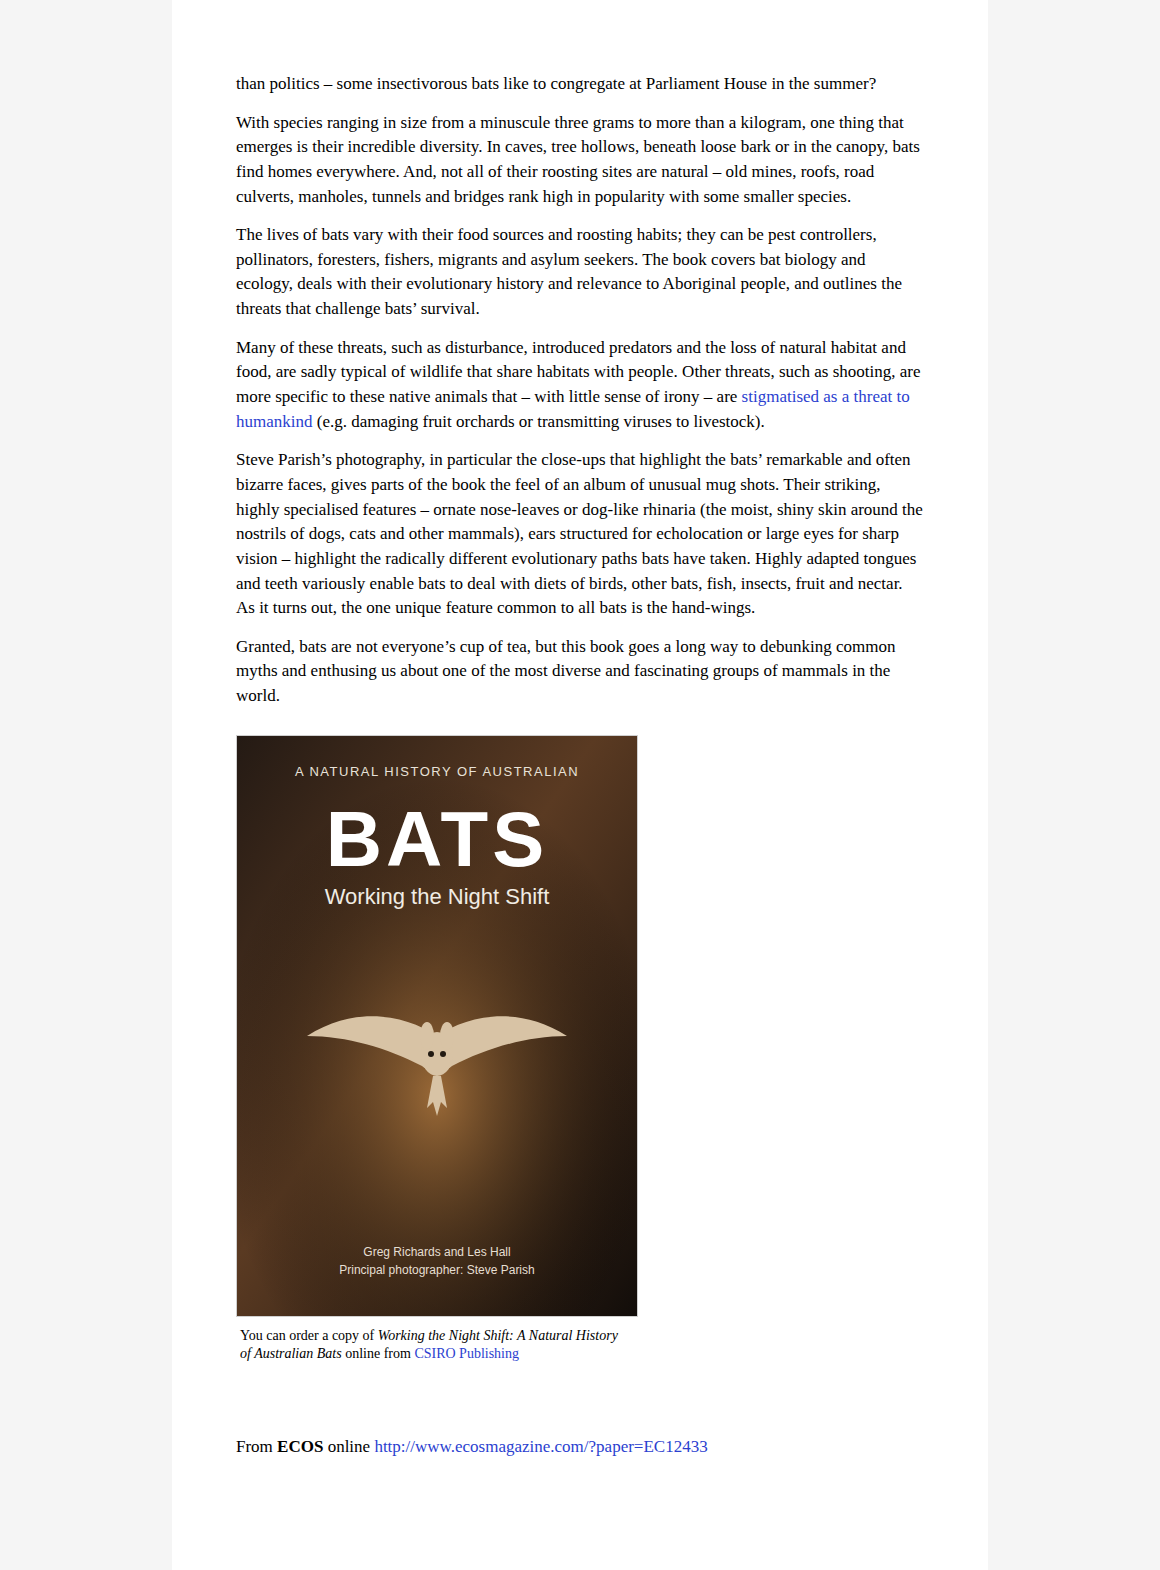than politics – some insectivorous bats like to congregate at Parliament House in the summer?
With species ranging in size from a minuscule three grams to more than a kilogram, one thing that emerges is their incredible diversity. In caves, tree hollows, beneath loose bark or in the canopy, bats find homes everywhere. And, not all of their roosting sites are natural – old mines, roofs, road culverts, manholes, tunnels and bridges rank high in popularity with some smaller species.
The lives of bats vary with their food sources and roosting habits; they can be pest controllers, pollinators, foresters, fishers, migrants and asylum seekers. The book covers bat biology and ecology, deals with their evolutionary history and relevance to Aboriginal people, and outlines the threats that challenge bats’ survival.
Many of these threats, such as disturbance, introduced predators and the loss of natural habitat and food, are sadly typical of wildlife that share habitats with people. Other threats, such as shooting, are more specific to these native animals that – with little sense of irony – are stigmatised as a threat to humankind (e.g. damaging fruit orchards or transmitting viruses to livestock).
Steve Parish’s photography, in particular the close-ups that highlight the bats’ remarkable and often bizarre faces, gives parts of the book the feel of an album of unusual mug shots. Their striking, highly specialised features – ornate nose-leaves or dog-like rhinaria (the moist, shiny skin around the nostrils of dogs, cats and other mammals), ears structured for echolocation or large eyes for sharp vision – highlight the radically different evolutionary paths bats have taken. Highly adapted tongues and teeth variously enable bats to deal with diets of birds, other bats, fish, insects, fruit and nectar. As it turns out, the one unique feature common to all bats is the hand-wings.
Granted, bats are not everyone’s cup of tea, but this book goes a long way to debunking common myths and enthusing us about one of the most diverse and fascinating groups of mammals in the world.
You can order a copy of Working the Night Shift: A Natural History of Australian Bats online from CSIRO Publishing
From ECOS online http://www.ecosmagazine.com/?paper=EC12433